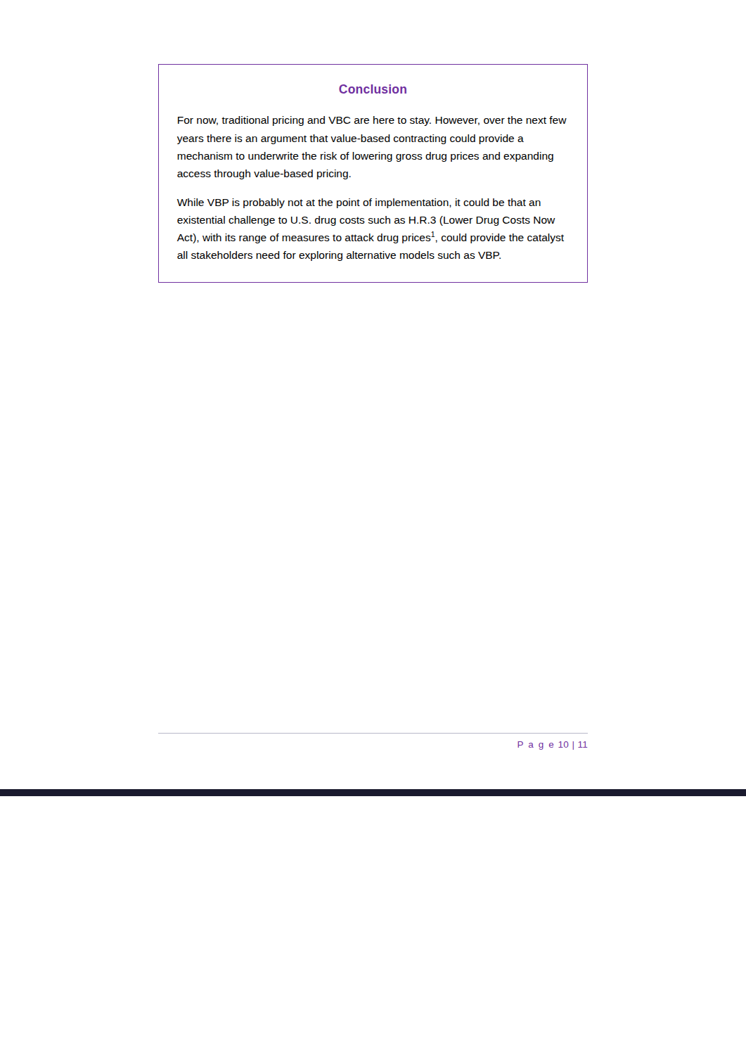Conclusion
For now, traditional pricing and VBC are here to stay. However, over the next few years there is an argument that value-based contracting could provide a mechanism to underwrite the risk of lowering gross drug prices and expanding access through value-based pricing.
While VBP is probably not at the point of implementation, it could be that an existential challenge to U.S. drug costs such as H.R.3 (Lower Drug Costs Now Act), with its range of measures to attack drug prices1, could provide the catalyst all stakeholders need for exploring alternative models such as VBP.
P a g e 10 | 11